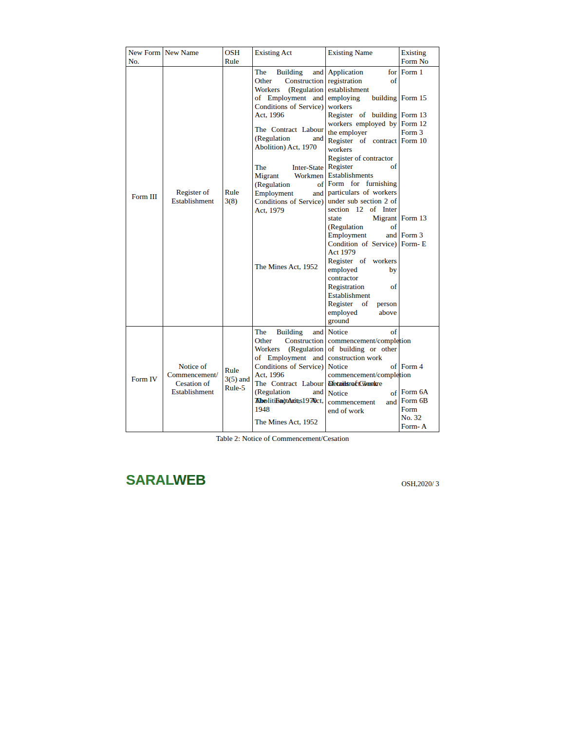| New Form No. | New Name | OSH Rule | Existing Act | Existing Name | Existing Form No |
| --- | --- | --- | --- | --- | --- |
| Form III | Register of Establishment | Rule 3(8) | The Building and Other Construction Workers (Regulation of Employment and Conditions of Service) Act, 1996 The Contract Labour (Regulation and Abolition) Act, 1970 The Inter-State Migrant Workmen (Regulation of Employment and Conditions of Service) Act, 1979 The Mines Act, 1952 | Application for registration of establishment employing building workers Register of building workers employed by the employer Register of contract workers Register of contractor Register of Establishments Form for furnishing particulars of workers under sub section 2 of section 12 of Inter state Migrant (Regulation of Employment and Condition of Service) Act 1979 Register of workers employed by contractor Registration of Establishment Register of person employed above ground | Form 1 Form 15 Form 13 Form 12 Form 3 Form 10 Form 13 Form 3 Form- E |
| Form IV | Notice of Commencement/ Cesation of Establishment | Rule 3(5) and Rule-5 | The Building and Other Construction Workers (Regulation of Employment and Conditions of Service) Act, 1996 The Contract Labour (Regulation and Abolition) Act, 1970 The Factories Act, 1948 The Mines Act, 1952 | Notice of commencement/completion of building or other construction work Notice of commencement/completion of contract work Details of Closure Notice of commencement and end of work | Form 4 Form 6A Form 6B Form No. 32 Form- A |
Table 2: Notice of Commencement/Cesation
SARAL WEB
OSH,2020/ 3